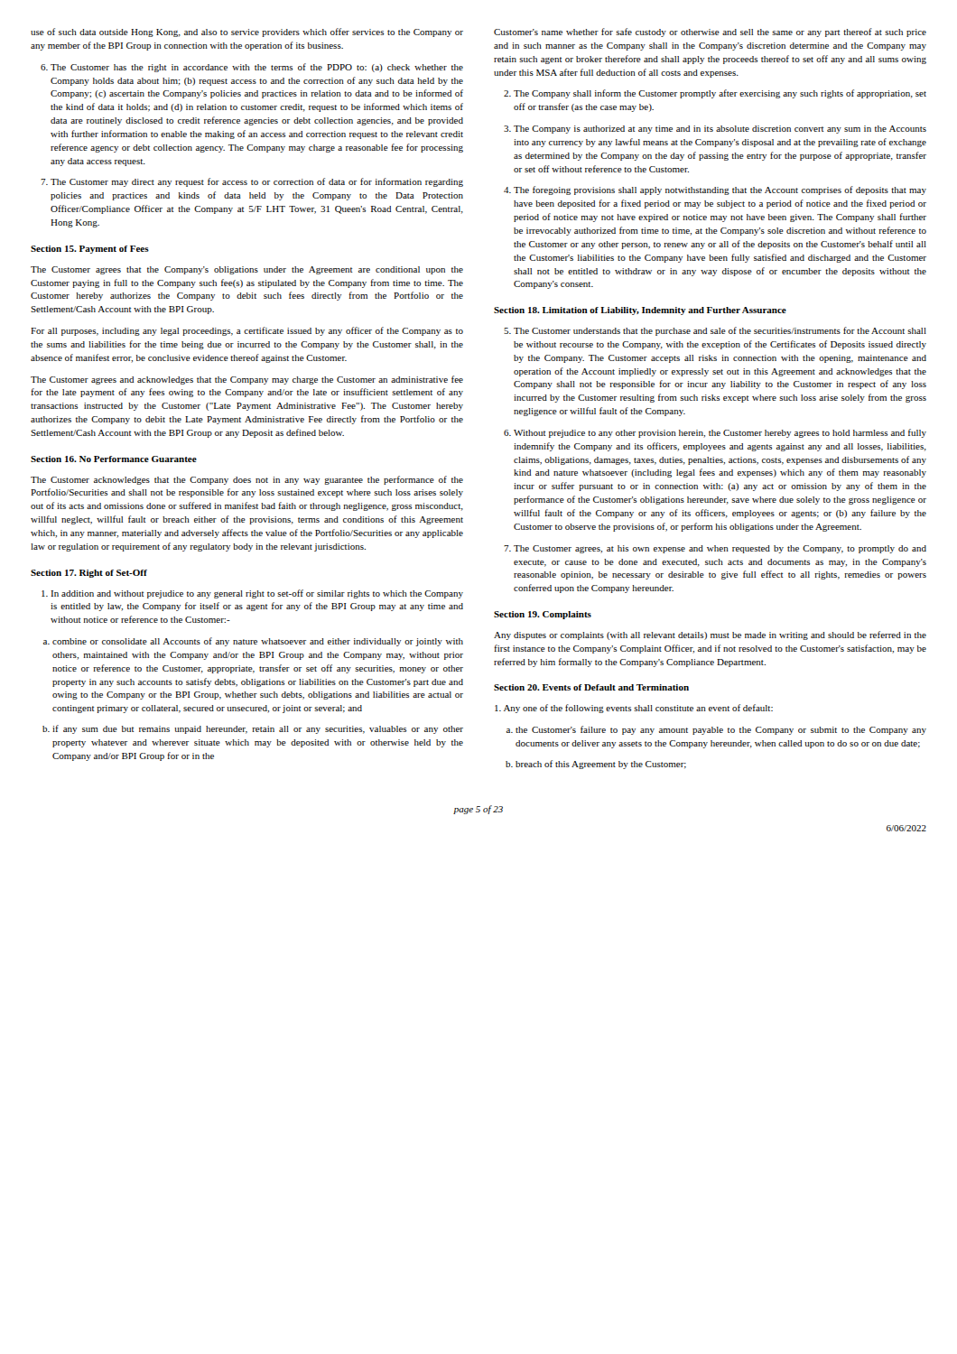use of such data outside Hong Kong, and also to service providers which offer services to the Company or any member of the BPI Group in connection with the operation of its business.
The Customer has the right in accordance with the terms of the PDPO to: (a) check whether the Company holds data about him; (b) request access to and the correction of any such data held by the Company; (c) ascertain the Company's policies and practices in relation to data and to be informed of the kind of data it holds; and (d) in relation to customer credit, request to be informed which items of data are routinely disclosed to credit reference agencies or debt collection agencies, and be provided with further information to enable the making of an access and correction request to the relevant credit reference agency or debt collection agency. The Company may charge a reasonable fee for processing any data access request.
The Customer may direct any request for access to or correction of data or for information regarding policies and practices and kinds of data held by the Company to the Data Protection Officer/Compliance Officer at the Company at 5/F LHT Tower, 31 Queen's Road Central, Central, Hong Kong.
Section 15. Payment of Fees
The Customer agrees that the Company's obligations under the Agreement are conditional upon the Customer paying in full to the Company such fee(s) as stipulated by the Company from time to time. The Customer hereby authorizes the Company to debit such fees directly from the Portfolio or the Settlement/Cash Account with the BPI Group.
For all purposes, including any legal proceedings, a certificate issued by any officer of the Company as to the sums and liabilities for the time being due or incurred to the Company by the Customer shall, in the absence of manifest error, be conclusive evidence thereof against the Customer.
The Customer agrees and acknowledges that the Company may charge the Customer an administrative fee for the late payment of any fees owing to the Company and/or the late or insufficient settlement of any transactions instructed by the Customer ("Late Payment Administrative Fee"). The Customer hereby authorizes the Company to debit the Late Payment Administrative Fee directly from the Portfolio or the Settlement/Cash Account with the BPI Group or any Deposit as defined below.
Section 16. No Performance Guarantee
The Customer acknowledges that the Company does not in any way guarantee the performance of the Portfolio/Securities and shall not be responsible for any loss sustained except where such loss arises solely out of its acts and omissions done or suffered in manifest bad faith or through negligence, gross misconduct, willful neglect, willful fault or breach either of the provisions, terms and conditions of this Agreement which, in any manner, materially and adversely affects the value of the Portfolio/Securities or any applicable law or regulation or requirement of any regulatory body in the relevant jurisdictions.
Section 17. Right of Set-Off
In addition and without prejudice to any general right to set-off or similar rights to which the Company is entitled by law, the Company for itself or as agent for any of the BPI Group may at any time and without notice or reference to the Customer:-
combine or consolidate all Accounts of any nature whatsoever and either individually or jointly with others, maintained with the Company and/or the BPI Group and the Company may, without prior notice or reference to the Customer, appropriate, transfer or set off any securities, money or other property in any such accounts to satisfy debts, obligations or liabilities on the Customer's part due and owing to the Company or the BPI Group, whether such debts, obligations and liabilities are actual or contingent primary or collateral, secured or unsecured, or joint or several; and
if any sum due but remains unpaid hereunder, retain all or any securities, valuables or any other property whatever and wherever situate which may be deposited with or otherwise held by the Company and/or BPI Group for or in the
Customer's name whether for safe custody or otherwise and sell the same or any part thereof at such price and in such manner as the Company shall in the Company's discretion determine and the Company may retain such agent or broker therefore and shall apply the proceeds thereof to set off any and all sums owing under this MSA after full deduction of all costs and expenses.
The Company shall inform the Customer promptly after exercising any such rights of appropriation, set off or transfer (as the case may be).
The Company is authorized at any time and in its absolute discretion convert any sum in the Accounts into any currency by any lawful means at the Company's disposal and at the prevailing rate of exchange as determined by the Company on the day of passing the entry for the purpose of appropriate, transfer or set off without reference to the Customer.
The foregoing provisions shall apply notwithstanding that the Account comprises of deposits that may have been deposited for a fixed period or may be subject to a period of notice and the fixed period or period of notice may not have expired or notice may not have been given. The Company shall further be irrevocably authorized from time to time, at the Company's sole discretion and without reference to the Customer or any other person, to renew any or all of the deposits on the Customer's behalf until all the Customer's liabilities to the Company have been fully satisfied and discharged and the Customer shall not be entitled to withdraw or in any way dispose of or encumber the deposits without the Company's consent.
Section 18. Limitation of Liability, Indemnity and Further Assurance
The Customer understands that the purchase and sale of the securities/instruments for the Account shall be without recourse to the Company, with the exception of the Certificates of Deposits issued directly by the Company. The Customer accepts all risks in connection with the opening, maintenance and operation of the Account impliedly or expressly set out in this Agreement and acknowledges that the Company shall not be responsible for or incur any liability to the Customer in respect of any loss incurred by the Customer resulting from such risks except where such loss arise solely from the gross negligence or willful fault of the Company.
Without prejudice to any other provision herein, the Customer hereby agrees to hold harmless and fully indemnify the Company and its officers, employees and agents against any and all losses, liabilities, claims, obligations, damages, taxes, duties, penalties, actions, costs, expenses and disbursements of any kind and nature whatsoever (including legal fees and expenses) which any of them may reasonably incur or suffer pursuant to or in connection with: (a) any act or omission by any of them in the performance of the Customer's obligations hereunder, save where due solely to the gross negligence or willful fault of the Company or any of its officers, employees or agents; or (b) any failure by the Customer to observe the provisions of, or perform his obligations under the Agreement.
The Customer agrees, at his own expense and when requested by the Company, to promptly do and execute, or cause to be done and executed, such acts and documents as may, in the Company's reasonable opinion, be necessary or desirable to give full effect to all rights, remedies or powers conferred upon the Company hereunder.
Section 19. Complaints
Any disputes or complaints (with all relevant details) must be made in writing and should be referred in the first instance to the Company's Complaint Officer, and if not resolved to the Customer's satisfaction, may be referred by him formally to the Company's Compliance Department.
Section 20. Events of Default and Termination
1. Any one of the following events shall constitute an event of default:
the Customer's failure to pay any amount payable to the Company or submit to the Company any documents or deliver any assets to the Company hereunder, when called upon to do so or on due date;
breach of this Agreement by the Customer;
page 5 of 23
6/06/2022